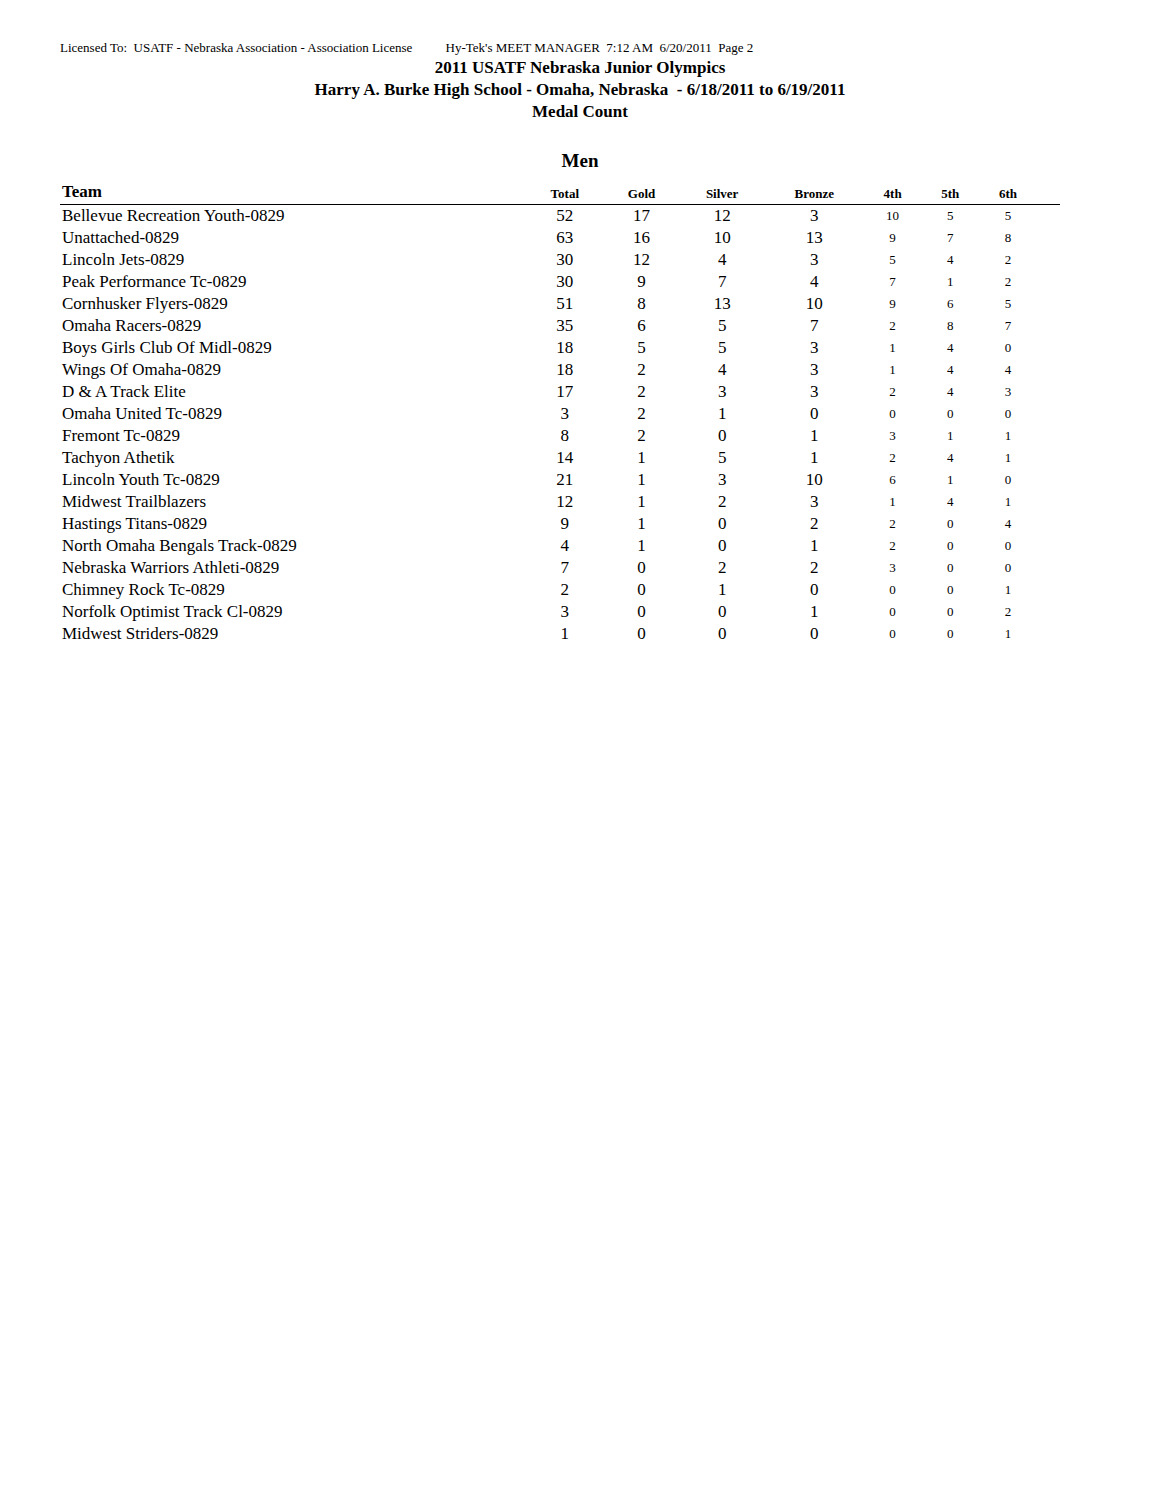Licensed To: USATF - Nebraska Association - Association License Hy-Tek's MEET MANAGER 7:12 AM 6/20/2011 Page 2
2011 USATF Nebraska Junior Olympics
Harry A. Burke High School - Omaha, Nebraska - 6/18/2011 to 6/19/2011
Medal Count
Men
| Team | Total | Gold | Silver | Bronze | 4th | 5th | 6th | |
| --- | --- | --- | --- | --- | --- | --- | --- | --- |
| Bellevue Recreation Youth-0829 | 52 | 17 | 12 | 3 | 10 | 5 | 5 | |
| Unattached-0829 | 63 | 16 | 10 | 13 | 9 | 7 | 8 | |
| Lincoln Jets-0829 | 30 | 12 | 4 | 3 | 5 | 4 | 2 | |
| Peak Performance Tc-0829 | 30 | 9 | 7 | 4 | 7 | 1 | 2 | |
| Cornhusker Flyers-0829 | 51 | 8 | 13 | 10 | 9 | 6 | 5 | |
| Omaha Racers-0829 | 35 | 6 | 5 | 7 | 2 | 8 | 7 | |
| Boys Girls Club Of Midl-0829 | 18 | 5 | 5 | 3 | 1 | 4 | 0 | |
| Wings Of Omaha-0829 | 18 | 2 | 4 | 3 | 1 | 4 | 4 | |
| D & A Track Elite | 17 | 2 | 3 | 3 | 2 | 4 | 3 | |
| Omaha United Tc-0829 | 3 | 2 | 1 | 0 | 0 | 0 | 0 | |
| Fremont Tc-0829 | 8 | 2 | 0 | 1 | 3 | 1 | 1 | |
| Tachyon Athetik | 14 | 1 | 5 | 1 | 2 | 4 | 1 | |
| Lincoln Youth Tc-0829 | 21 | 1 | 3 | 10 | 6 | 1 | 0 | |
| Midwest Trailblazers | 12 | 1 | 2 | 3 | 1 | 4 | 1 | |
| Hastings Titans-0829 | 9 | 1 | 0 | 2 | 2 | 0 | 4 | |
| North Omaha Bengals Track-0829 | 4 | 1 | 0 | 1 | 2 | 0 | 0 | |
| Nebraska Warriors Athleti-0829 | 7 | 0 | 2 | 2 | 3 | 0 | 0 | |
| Chimney Rock Tc-0829 | 2 | 0 | 1 | 0 | 0 | 0 | 1 | |
| Norfolk Optimist Track Cl-0829 | 3 | 0 | 0 | 1 | 0 | 0 | 2 | |
| Midwest Striders-0829 | 1 | 0 | 0 | 0 | 0 | 0 | 1 | |